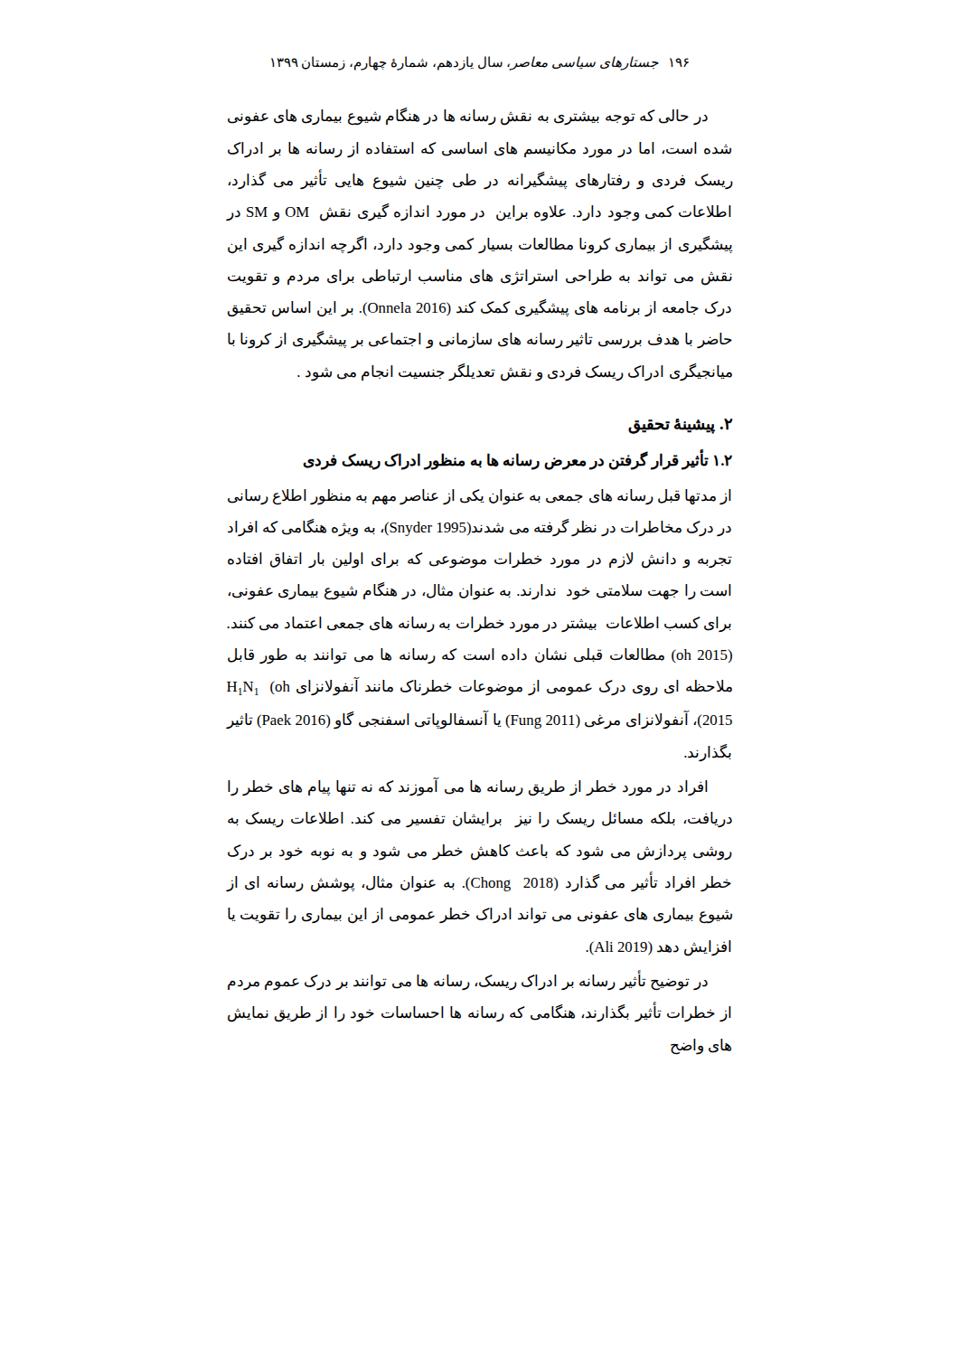۱۹۶ جستارهای سیاسی معاصر، سال یازدهم، شمارهٔ چهارم، زمستان ۱۳۹۹
در حالی که توجه بیشتری به نقش رسانه ها در هنگام شیوع بیماری های عفونی شده است، اما در مورد مکانیسم های اساسی که استفاده از رسانه ها بر ادراک ریسک فردی و رفتارهای پیشگیرانه در طی چنین شیوع هایی تأثیر می گذارد، اطلاعات کمی وجود دارد. علاوه براین در مورد اندازه گیری نقش OM و SM در پیشگیری از بیماری کرونا مطالعات بسیار کمی وجود دارد، اگرچه اندازه گیری این نقش می تواند به طراحی استراتژی های مناسب ارتباطی برای مردم و تقویت درک جامعه از برنامه های پیشگیری کمک کند (Onnela 2016). بر این اساس تحقیق حاضر با هدف بررسی تاثیر رسانه های سازمانی و اجتماعی بر پیشگیری از کرونا با میانجیگری ادراک ریسک فردی و نقش تعدیلگر جنسیت انجام می شود .
۲. پیشینهٔ تحقیق
۱.۲ تأثیر قرار گرفتن در معرض رسانه ها به منظور ادراک ریسک فردی
از مدتها قبل رسانه های جمعی به عنوان یکی از عناصر مهم به منظور اطلاع رسانی در درک مخاطرات در نظر گرفته می شدند(Snyder 1995)، به ویژه هنگامی که افراد تجربه و دانش لازم در مورد خطرات موضوعی که برای اولین بار اتفاق افتاده است را جهت سلامتی خود ندارند. به عنوان مثال، در هنگام شیوع بیماری عفونی، برای کسب اطلاعات بیشتر در مورد خطرات به رسانه های جمعی اعتماد می کنند. (oh 2015) مطالعات قبلی نشان داده است که رسانه ها می توانند به طور قابل ملاحظه ای روی درک عمومی از موضوعات خطرناک مانند آنفولانزای H1N1 (oh 2015)، آنفولانزای مرغی (Fung 2011) یا آنسفالوپاتی اسفنجی گاو (Paek 2016) تاثیر بگذارند.
افراد در مورد خطر از طریق رسانه ها می آموزند که نه تنها پیام های خطر را دریافت، بلکه مسائل ریسک را نیز برایشان تفسیر می کند. اطلاعات ریسک به روشی پردازش می شود که باعث کاهش خطر می شود و به نوبه خود بر درک خطر افراد تأثیر می گذارد (Chong 2018). به عنوان مثال، پوشش رسانه ای از شیوع بیماری های عفونی می تواند ادراک خطر عمومی از این بیماری را تقویت یا افزایش دهد (Ali 2019).
در توضیح تأثیر رسانه بر ادراک ریسک، رسانه ها می توانند بر درک عموم مردم از خطرات تأثیر بگذارند، هنگامی که رسانه ها احساسات خود را از طریق نمایش های واضح